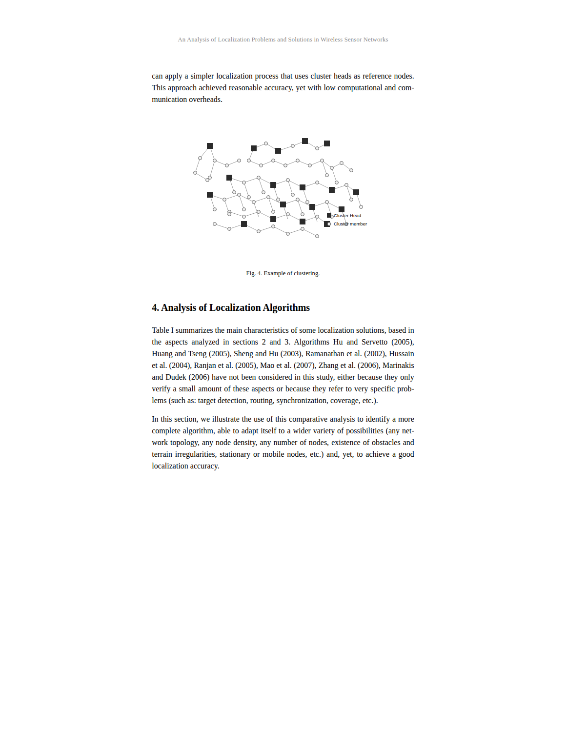An Analysis of Localization Problems and Solutions in Wireless Sensor Networks
can apply a simpler localization process that uses cluster heads as reference nodes. This approach achieved reasonable accuracy, yet with low computational and communication overheads.
Cluster Head Cluster member
Fig. 4. Example of clustering.
4. Analysis of Localization Algorithms
Table I summarizes the main characteristics of some localization solutions, based in the aspects analyzed in sections 2 and 3. Algorithms Hu and Servetto (2005), Huang and Tseng (2005), Sheng and Hu (2003), Ramanathan et al. (2002), Hussain et al. (2004), Ranjan et al. (2005), Mao et al. (2007), Zhang et al. (2006), Marinakis and Dudek (2006) have not been considered in this study, either because they only verify a small amount of these aspects or because they refer to very specific problems (such as: target detection, routing, synchronization, coverage, etc.).
In this section, we illustrate the use of this comparative analysis to identify a more complete algorithm, able to adapt itself to a wider variety of possibilities (any network topology, any node density, any number of nodes, existence of obstacles and terrain irregularities, stationary or mobile nodes, etc.) and, yet, to achieve a good localization accuracy.